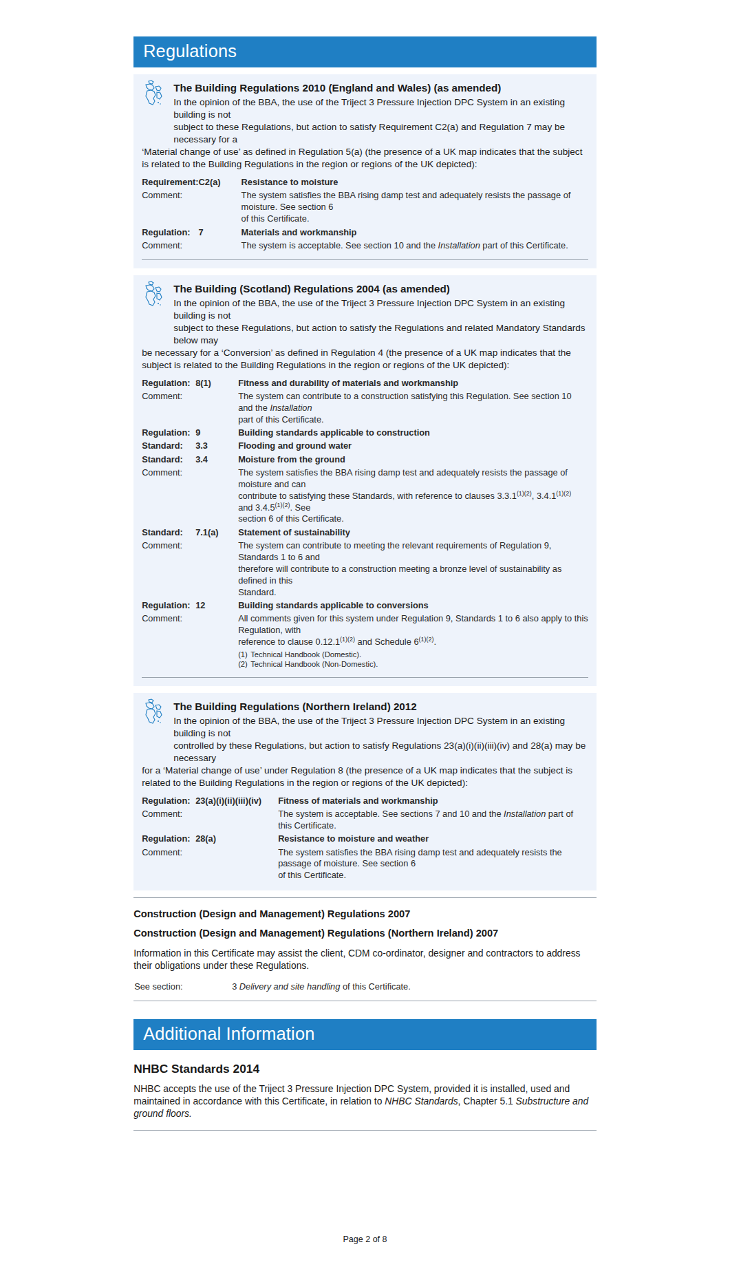Regulations
The Building Regulations 2010 (England and Wales) (as amended)
In the opinion of the BBA, the use of the Triject 3 Pressure Injection DPC System in an existing building is not subject to these Regulations, but action to satisfy Requirement C2(a) and Regulation 7 may be necessary for a ‘Material change of use’ as defined in Regulation 5(a) (the presence of a UK map indicates that the subject is related to the Building Regulations in the region or regions of the UK depicted):
| Requirement: | C2(a) | Resistance to moisture |
| Comment: | | The system satisfies the BBA rising damp test and adequately resists the passage of moisture. See section 6 of this Certificate. |
| Regulation: | 7 | Materials and workmanship |
| Comment: | | The system is acceptable. See section 10 and the Installation part of this Certificate. |
The Building (Scotland) Regulations 2004 (as amended)
In the opinion of the BBA, the use of the Triject 3 Pressure Injection DPC System in an existing building is not subject to these Regulations, but action to satisfy the Regulations and related Mandatory Standards below may be necessary for a ‘Conversion’ as defined in Regulation 4 (the presence of a UK map indicates that the subject is related to the Building Regulations in the region or regions of the UK depicted):
| Regulation: | 8(1) | Fitness and durability of materials and workmanship |
| Comment: | | The system can contribute to a construction satisfying this Regulation. See section 10 and the Installation part of this Certificate. |
| Regulation: | 9 | Building standards applicable to construction |
| Standard: | 3.3 | Flooding and ground water |
| Standard: | 3.4 | Moisture from the ground |
| Comment: | | The system satisfies the BBA rising damp test and adequately resists the passage of moisture and can contribute to satisfying these Standards, with reference to clauses 3.3.1 (1)(2) , 3.4.1 (1)(2) and 3.4.5 (1)(2) . See section 6 of this Certificate. |
| Standard: | 7.1(a) | Statement of sustainability |
| Comment: | | The system can contribute to meeting the relevant requirements of Regulation 9, Standards 1 to 6 and therefore will contribute to a construction meeting a bronze level of sustainability as defined in this Standard. |
| Regulation: | 12 | Building standards applicable to conversions |
| Comment: | | All comments given for this system under Regulation 9, Standards 1 to 6 also apply to this Regulation, with reference to clause 0.12.1 (1)(2) and Schedule 6 (1)(2) . (1) Technical Handbook (Domestic). (2) Technical Handbook (Non-Domestic). |
The Building Regulations (Northern Ireland) 2012
In the opinion of the BBA, the use of the Triject 3 Pressure Injection DPC System in an existing building is not controlled by these Regulations, but action to satisfy Regulations 23(a)(i)(ii)(iii)(iv) and 28(a) may be necessary for a ‘Material change of use’ under Regulation 8 (the presence of a UK map indicates that the subject is related to the Building Regulations in the region or regions of the UK depicted):
| Regulation: | 23(a)(i)(ii)(iii)(iv) | Fitness of materials and workmanship |
| Comment: | | The system is acceptable. See sections 7 and 10 and the Installation part of this Certificate. |
| Regulation: | 28(a) | Resistance to moisture and weather |
| Comment: | | The system satisfies the BBA rising damp test and adequately resists the passage of moisture. See section 6 of this Certificate. |
Construction (Design and Management) Regulations 2007
Construction (Design and Management) Regulations (Northern Ireland) 2007
Information in this Certificate may assist the client, CDM co-ordinator, designer and contractors to address their obligations under these Regulations.
| See section: | 3 Delivery and site handling of this Certificate. |
Additional Information
NHBC Standards 2014
NHBC accepts the use of the Triject 3 Pressure Injection DPC System, provided it is installed, used and maintained in accordance with this Certificate, in relation to NHBC Standards, Chapter 5.1 Substructure and ground floors.
Page 2 of 8